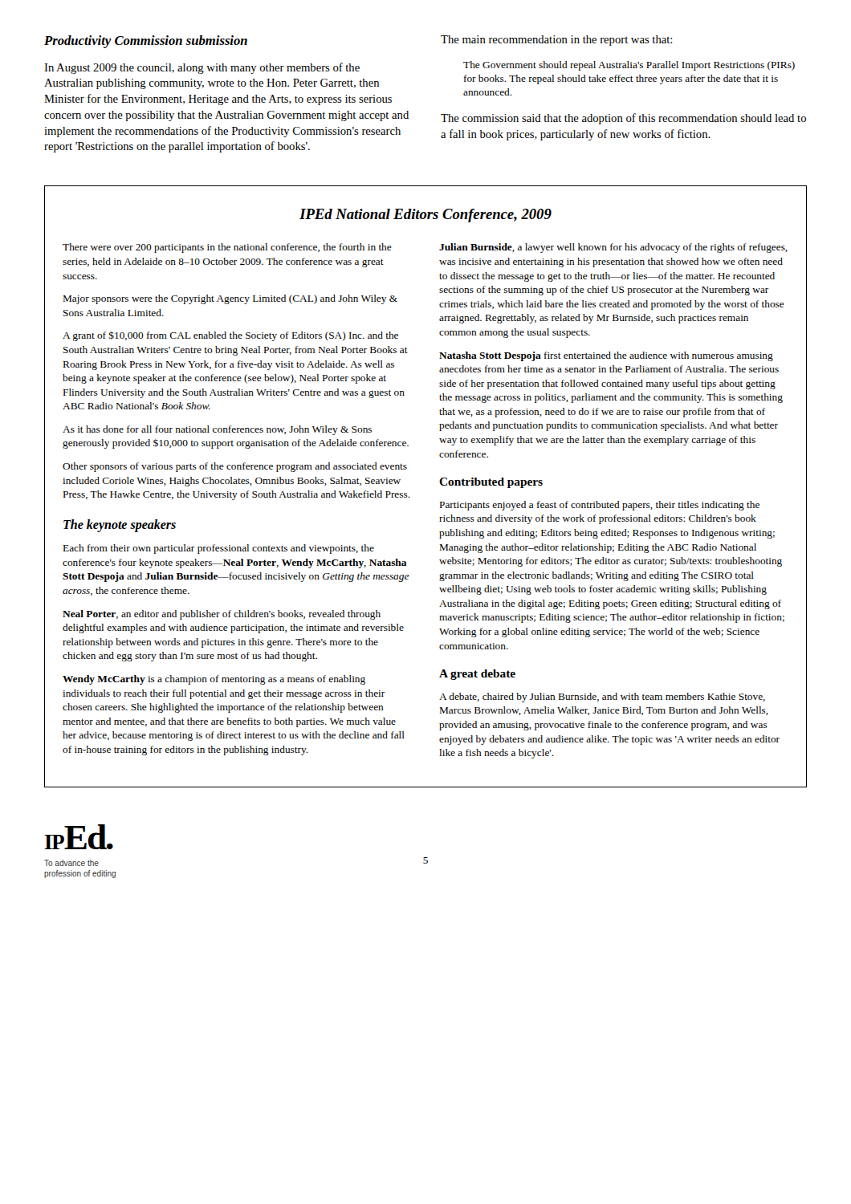Productivity Commission submission
In August 2009 the council, along with many other members of the Australian publishing community, wrote to the Hon. Peter Garrett, then Minister for the Environment, Heritage and the Arts, to express its serious concern over the possibility that the Australian Government might accept and implement the recommendations of the Productivity Commission's research report 'Restrictions on the parallel importation of books'.
The main recommendation in the report was that:
The Government should repeal Australia's Parallel Import Restrictions (PIRs) for books. The repeal should take effect three years after the date that it is announced.
The commission said that the adoption of this recommendation should lead to a fall in book prices, particularly of new works of fiction.
IPEd National Editors Conference, 2009
There were over 200 participants in the national conference, the fourth in the series, held in Adelaide on 8–10 October 2009. The conference was a great success.
Major sponsors were the Copyright Agency Limited (CAL) and John Wiley & Sons Australia Limited.
A grant of $10,000 from CAL enabled the Society of Editors (SA) Inc. and the South Australian Writers' Centre to bring Neal Porter, from Neal Porter Books at Roaring Brook Press in New York, for a five-day visit to Adelaide. As well as being a keynote speaker at the conference (see below), Neal Porter spoke at Flinders University and the South Australian Writers' Centre and was a guest on ABC Radio National's Book Show.
As it has done for all four national conferences now, John Wiley & Sons generously provided $10,000 to support organisation of the Adelaide conference.
Other sponsors of various parts of the conference program and associated events included Coriole Wines, Haighs Chocolates, Omnibus Books, Salmat, Seaview Press, The Hawke Centre, the University of South Australia and Wakefield Press.
The keynote speakers
Each from their own particular professional contexts and viewpoints, the conference's four keynote speakers—Neal Porter, Wendy McCarthy, Natasha Stott Despoja and Julian Burnside—focused incisively on Getting the message across, the conference theme.
Neal Porter, an editor and publisher of children's books, revealed through delightful examples and with audience participation, the intimate and reversible relationship between words and pictures in this genre. There's more to the chicken and egg story than I'm sure most of us had thought.
Wendy McCarthy is a champion of mentoring as a means of enabling individuals to reach their full potential and get their message across in their chosen careers. She highlighted the importance of the relationship between mentor and mentee, and that there are benefits to both parties. We much value her advice, because mentoring is of direct interest to us with the decline and fall of in-house training for editors in the publishing industry.
Julian Burnside, a lawyer well known for his advocacy of the rights of refugees, was incisive and entertaining in his presentation that showed how we often need to dissect the message to get to the truth—or lies—of the matter. He recounted sections of the summing up of the chief US prosecutor at the Nuremberg war crimes trials, which laid bare the lies created and promoted by the worst of those arraigned. Regrettably, as related by Mr Burnside, such practices remain common among the usual suspects.
Natasha Stott Despoja first entertained the audience with numerous amusing anecdotes from her time as a senator in the Parliament of Australia. The serious side of her presentation that followed contained many useful tips about getting the message across in politics, parliament and the community. This is something that we, as a profession, need to do if we are to raise our profile from that of pedants and punctuation pundits to communication specialists. And what better way to exemplify that we are the latter than the exemplary carriage of this conference.
Contributed papers
Participants enjoyed a feast of contributed papers, their titles indicating the richness and diversity of the work of professional editors: Children's book publishing and editing; Editors being edited; Responses to Indigenous writing; Managing the author–editor relationship; Editing the ABC Radio National website; Mentoring for editors; The editor as curator; Sub/texts: troubleshooting grammar in the electronic badlands; Writing and editing The CSIRO total wellbeing diet; Using web tools to foster academic writing skills; Publishing Australiana in the digital age; Editing poets; Green editing; Structural editing of maverick manuscripts; Editing science; The author–editor relationship in fiction; Working for a global online editing service; The world of the web; Science communication.
A great debate
A debate, chaired by Julian Burnside, and with team members Kathie Stove, Marcus Brownlow, Amelia Walker, Janice Bird, Tom Burton and John Wells, provided an amusing, provocative finale to the conference program, and was enjoyed by debaters and audience alike. The topic was 'A writer needs an editor like a fish needs a bicycle'.
IP Ed.
To advance the
profession of editing
5